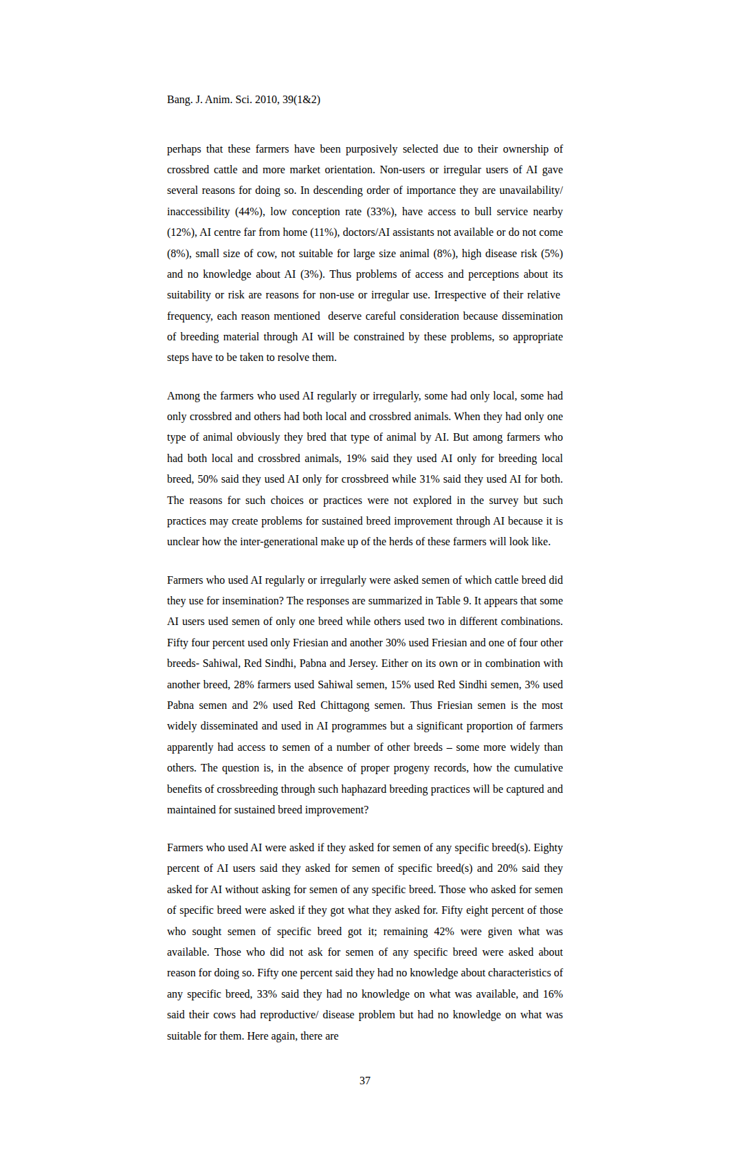Bang. J. Anim. Sci. 2010, 39(1&2)
perhaps that these farmers have been purposively selected due to their ownership of crossbred cattle and more market orientation. Non-users or irregular users of AI gave several reasons for doing so. In descending order of importance they are unavailability/ inaccessibility (44%), low conception rate (33%), have access to bull service nearby (12%), AI centre far from home (11%), doctors/AI assistants not available or do not come (8%), small size of cow, not suitable for large size animal (8%), high disease risk (5%) and no knowledge about AI (3%). Thus problems of access and perceptions about its suitability or risk are reasons for non-use or irregular use. Irrespective of their relative frequency, each reason mentioned deserve careful consideration because dissemination of breeding material through AI will be constrained by these problems, so appropriate steps have to be taken to resolve them.
Among the farmers who used AI regularly or irregularly, some had only local, some had only crossbred and others had both local and crossbred animals. When they had only one type of animal obviously they bred that type of animal by AI. But among farmers who had both local and crossbred animals, 19% said they used AI only for breeding local breed, 50% said they used AI only for crossbreed while 31% said they used AI for both. The reasons for such choices or practices were not explored in the survey but such practices may create problems for sustained breed improvement through AI because it is unclear how the inter-generational make up of the herds of these farmers will look like.
Farmers who used AI regularly or irregularly were asked semen of which cattle breed did they use for insemination? The responses are summarized in Table 9. It appears that some AI users used semen of only one breed while others used two in different combinations. Fifty four percent used only Friesian and another 30% used Friesian and one of four other breeds- Sahiwal, Red Sindhi, Pabna and Jersey. Either on its own or in combination with another breed, 28% farmers used Sahiwal semen, 15% used Red Sindhi semen, 3% used Pabna semen and 2% used Red Chittagong semen. Thus Friesian semen is the most widely disseminated and used in AI programmes but a significant proportion of farmers apparently had access to semen of a number of other breeds – some more widely than others. The question is, in the absence of proper progeny records, how the cumulative benefits of crossbreeding through such haphazard breeding practices will be captured and maintained for sustained breed improvement?
Farmers who used AI were asked if they asked for semen of any specific breed(s). Eighty percent of AI users said they asked for semen of specific breed(s) and 20% said they asked for AI without asking for semen of any specific breed. Those who asked for semen of specific breed were asked if they got what they asked for. Fifty eight percent of those who sought semen of specific breed got it; remaining 42% were given what was available. Those who did not ask for semen of any specific breed were asked about reason for doing so. Fifty one percent said they had no knowledge about characteristics of any specific breed, 33% said they had no knowledge on what was available, and 16% said their cows had reproductive/ disease problem but had no knowledge on what was suitable for them. Here again, there are
37